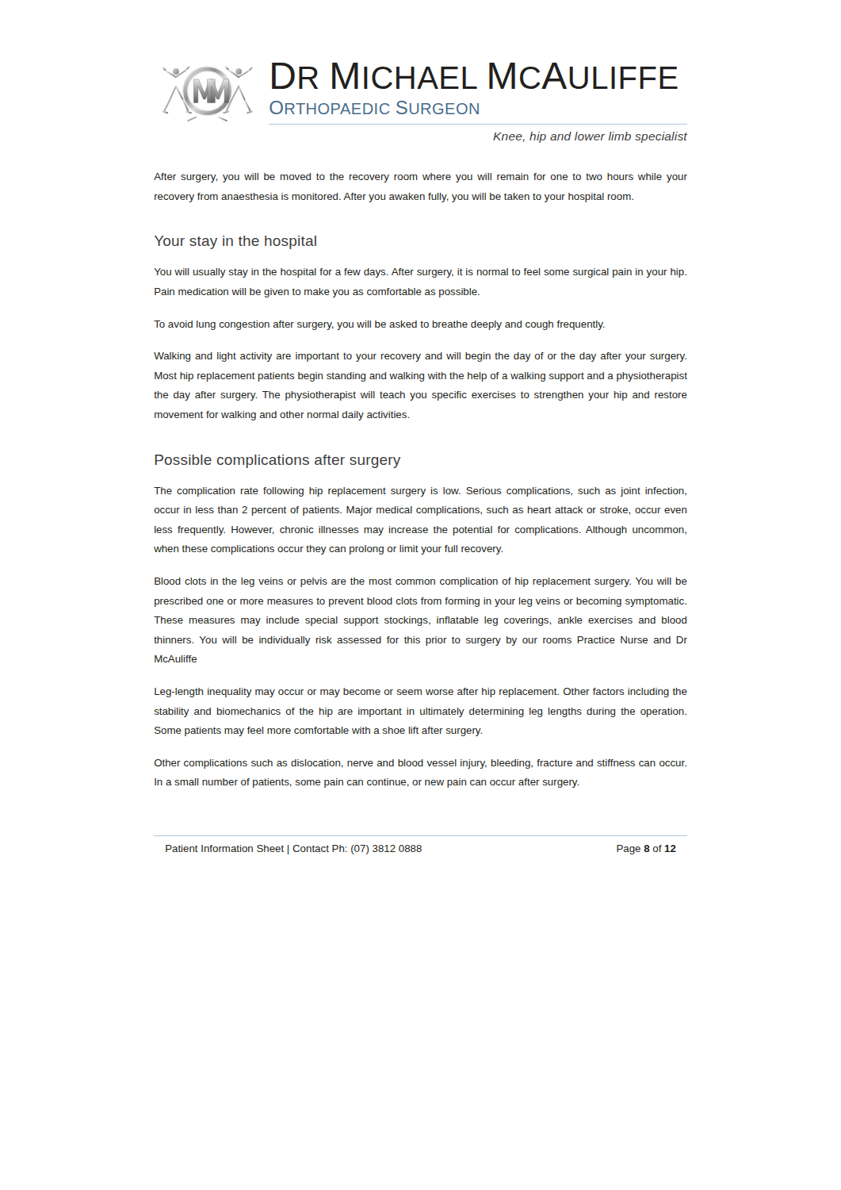DR MICHAEL MCAULIFFE
ORTHOPAEDIC SURGEON
Knee, hip and lower limb specialist
After surgery, you will be moved to the recovery room where you will remain for one to two hours while your recovery from anaesthesia is monitored. After you awaken fully, you will be taken to your hospital room.
Your stay in the hospital
You will usually stay in the hospital for a few days. After surgery, it is normal to feel some surgical pain in your hip. Pain medication will be given to make you as comfortable as possible.
To avoid lung congestion after surgery, you will be asked to breathe deeply and cough frequently.
Walking and light activity are important to your recovery and will begin the day of or the day after your surgery. Most hip replacement patients begin standing and walking with the help of a walking support and a physiotherapist the day after surgery. The physiotherapist will teach you specific exercises to strengthen your hip and restore movement for walking and other normal daily activities.
Possible complications after surgery
The complication rate following hip replacement surgery is low. Serious complications, such as joint infection, occur in less than 2 percent of patients. Major medical complications, such as heart attack or stroke, occur even less frequently. However, chronic illnesses may increase the potential for complications. Although uncommon, when these complications occur they can prolong or limit your full recovery.
Blood clots in the leg veins or pelvis are the most common complication of hip replacement surgery. You will be prescribed one or more measures to prevent blood clots from forming in your leg veins or becoming symptomatic. These measures may include special support stockings, inflatable leg coverings, ankle exercises and blood thinners. You will be individually risk assessed for this prior to surgery by our rooms Practice Nurse and Dr McAuliffe
Leg-length inequality may occur or may become or seem worse after hip replacement. Other factors including the stability and biomechanics of the hip are important in ultimately determining leg lengths during the operation. Some patients may feel more comfortable with a shoe lift after surgery.
Other complications such as dislocation, nerve and blood vessel injury, bleeding, fracture and stiffness can occur. In a small number of patients, some pain can continue, or new pain can occur after surgery.
Patient Information Sheet | Contact Ph: (07) 3812 0888 Page 8 of 12